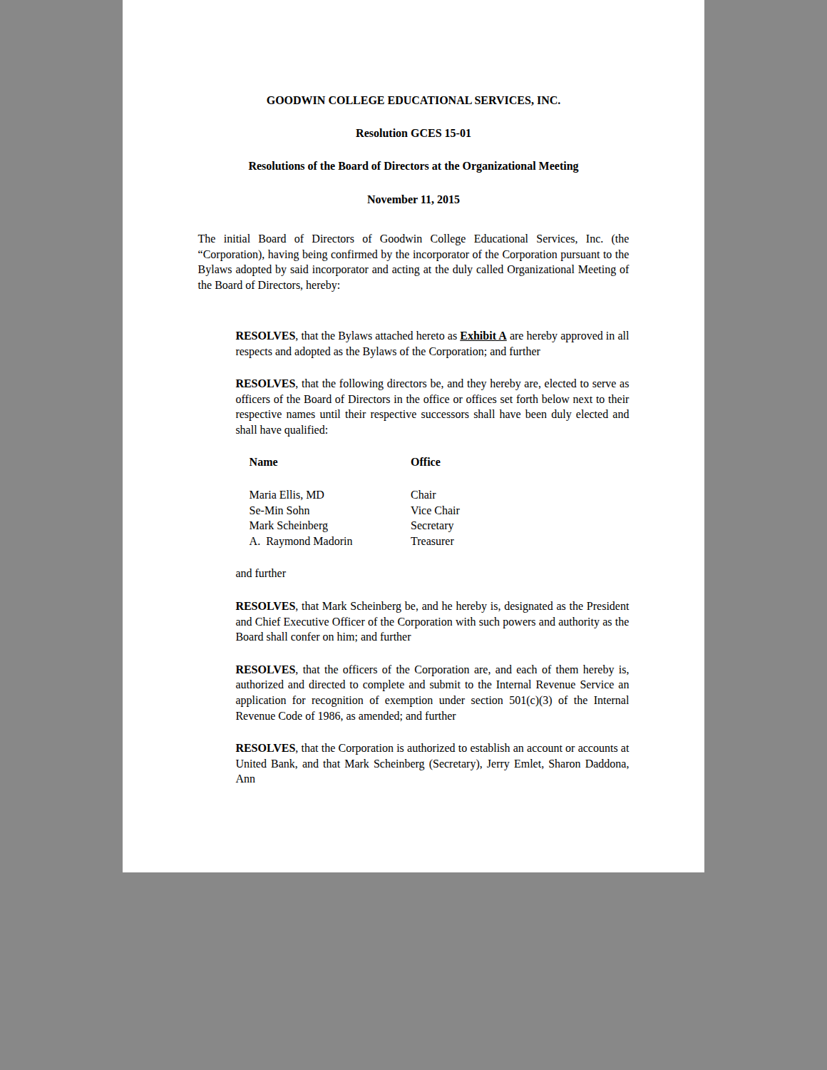GOODWIN COLLEGE EDUCATIONAL SERVICES, INC.
Resolution GCES 15-01
Resolutions of the Board of Directors at the Organizational Meeting
November 11, 2015
The initial Board of Directors of Goodwin College Educational Services, Inc. (the “Corporation), having being confirmed by the incorporator of the Corporation pursuant to the Bylaws adopted by said incorporator and acting at the duly called Organizational Meeting of the Board of Directors, hereby:
RESOLVES, that the Bylaws attached hereto as Exhibit A are hereby approved in all respects and adopted as the Bylaws of the Corporation; and further
RESOLVES, that the following directors be, and they hereby are, elected to serve as officers of the Board of Directors in the office or offices set forth below next to their respective names until their respective successors shall have been duly elected and shall have qualified:
| Name | Office |
| --- | --- |
| Maria Ellis, MD | Chair |
| Se-Min Sohn | Vice Chair |
| Mark Scheinberg | Secretary |
| A. Raymond Madorin | Treasurer |
and further
RESOLVES, that Mark Scheinberg be, and he hereby is, designated as the President and Chief Executive Officer of the Corporation with such powers and authority as the Board shall confer on him; and further
RESOLVES, that the officers of the Corporation are, and each of them hereby is, authorized and directed to complete and submit to the Internal Revenue Service an application for recognition of exemption under section 501(c)(3) of the Internal Revenue Code of 1986, as amended; and further
RESOLVES, that the Corporation is authorized to establish an account or accounts at United Bank, and that Mark Scheinberg (Secretary), Jerry Emlet, Sharon Daddona, Ann